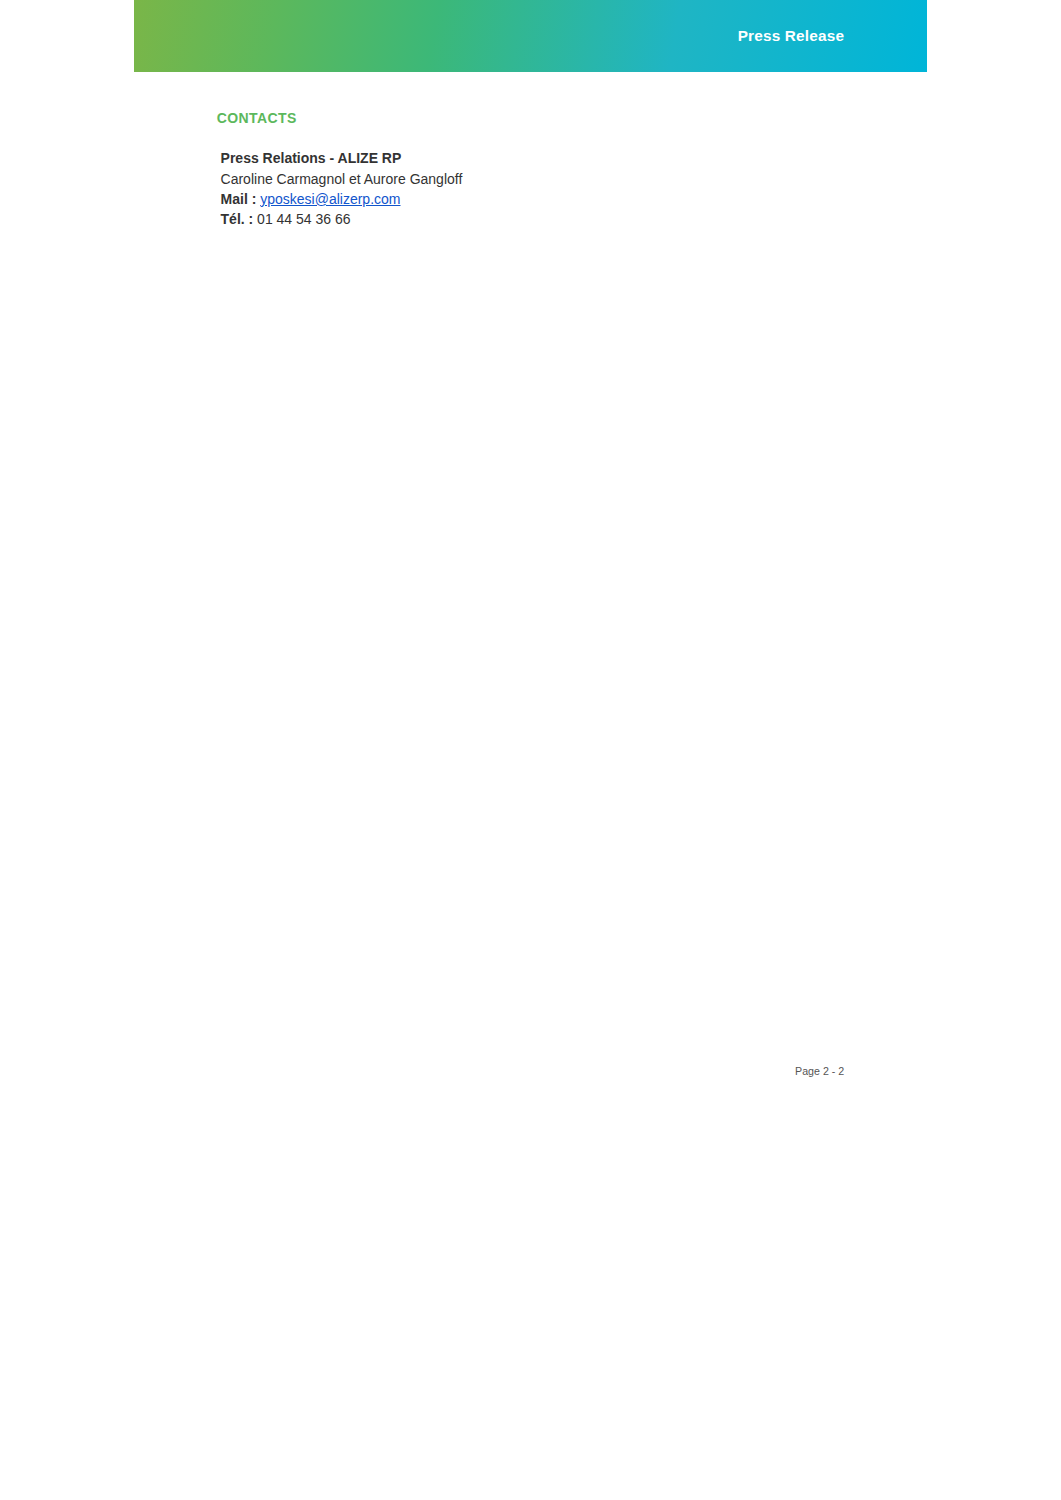Press Release
CONTACTS
Press Relations - ALIZE RP
Caroline Carmagnol et Aurore Gangloff
Mail : yposkesi@alizerp.com
Tél. : 01 44 54 36 66
Page 2 - 2